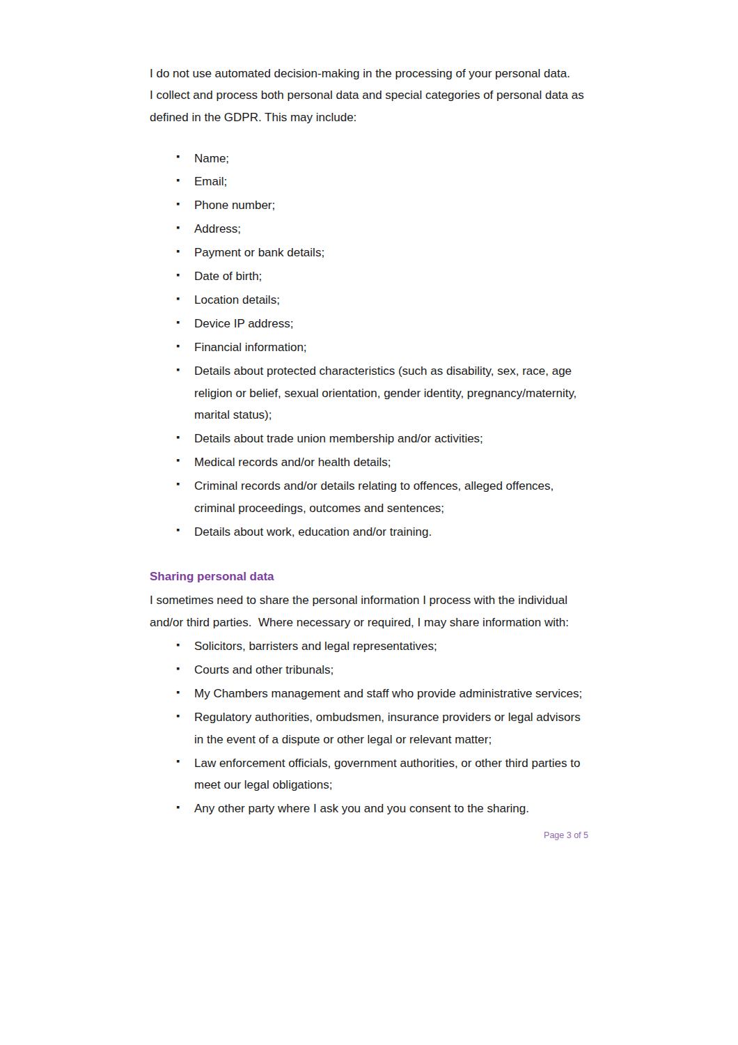I do not use automated decision-making in the processing of your personal data.
I collect and process both personal data and special categories of personal data as defined in the GDPR. This may include:
Name;
Email;
Phone number;
Address;
Payment or bank details;
Date of birth;
Location details;
Device IP address;
Financial information;
Details about protected characteristics (such as disability, sex, race, age religion or belief, sexual orientation, gender identity, pregnancy/maternity, marital status);
Details about trade union membership and/or activities;
Medical records and/or health details;
Criminal records and/or details relating to offences, alleged offences, criminal proceedings, outcomes and sentences;
Details about work, education and/or training.
Sharing personal data
I sometimes need to share the personal information I process with the individual and/or third parties. Where necessary or required, I may share information with:
Solicitors, barristers and legal representatives;
Courts and other tribunals;
My Chambers management and staff who provide administrative services;
Regulatory authorities, ombudsmen, insurance providers or legal advisors in the event of a dispute or other legal or relevant matter;
Law enforcement officials, government authorities, or other third parties to meet our legal obligations;
Any other party where I ask you and you consent to the sharing.
Page 3 of 5